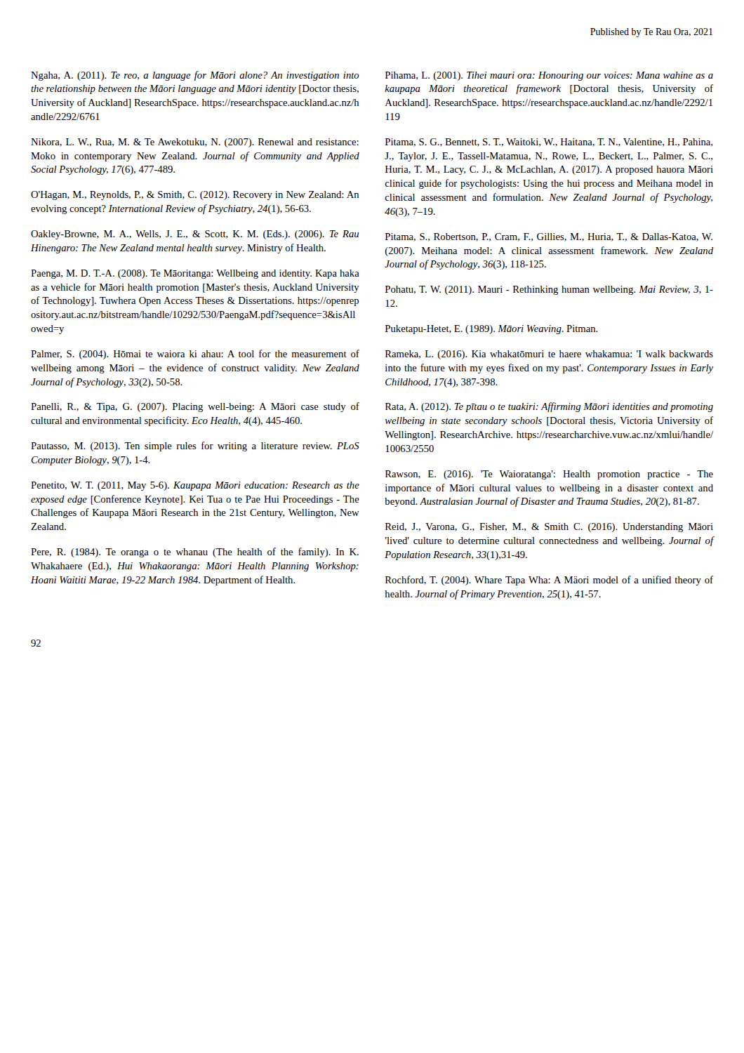Published by Te Rau Ora, 2021
Ngaha, A. (2011). Te reo, a language for Māori alone? An investigation into the relationship between the Māori language and Māori identity [Doctor thesis, University of Auckland] ResearchSpace. https://researchspace.auckland.ac.nz/handle/2292/6761
Nikora, L. W., Rua, M. & Te Awekotuku, N. (2007). Renewal and resistance: Moko in contemporary New Zealand. Journal of Community and Applied Social Psychology, 17(6), 477-489.
O'Hagan, M., Reynolds, P., & Smith, C. (2012). Recovery in New Zealand: An evolving concept? International Review of Psychiatry, 24(1), 56-63.
Oakley-Browne, M. A., Wells, J. E., & Scott, K. M. (Eds.). (2006). Te Rau Hinengaro: The New Zealand mental health survey. Ministry of Health.
Paenga, M. D. T.-A. (2008). Te Māoritanga: Wellbeing and identity. Kapa haka as a vehicle for Māori health promotion [Master's thesis, Auckland University of Technology]. Tuwhera Open Access Theses & Dissertations. https://openrepository.aut.ac.nz/bitstream/handle/10292/530/PaengaM.pdf?sequence=3&isAllowed=y
Palmer, S. (2004). Hōmai te waiora ki ahau: A tool for the measurement of wellbeing among Māori – the evidence of construct validity. New Zealand Journal of Psychology, 33(2), 50-58.
Panelli, R., & Tipa, G. (2007). Placing well-being: A Māori case study of cultural and environmental specificity. Eco Health, 4(4), 445-460.
Pautasso, M. (2013). Ten simple rules for writing a literature review. PLoS Computer Biology, 9(7), 1-4.
Penetito, W. T. (2011, May 5-6). Kaupapa Māori education: Research as the exposed edge [Conference Keynote]. Kei Tua o te Pae Hui Proceedings - The Challenges of Kaupapa Māori Research in the 21st Century, Wellington, New Zealand.
Pere, R. (1984). Te oranga o te whanau (The health of the family). In K. Whakahaere (Ed.), Hui Whakaoranga: Māori Health Planning Workshop: Hoani Waititi Marae, 19-22 March 1984. Department of Health.
Pihama, L. (2001). Tihei mauri ora: Honouring our voices: Mana wahine as a kaupapa Māori theoretical framework [Doctoral thesis, University of Auckland]. ResearchSpace. https://researchspace.auckland.ac.nz/handle/2292/1119
Pitama, S. G., Bennett, S. T., Waitoki, W., Haitana, T. N., Valentine, H., Pahina, J., Taylor, J. E., Tassell-Matamua, N., Rowe, L., Beckert, L., Palmer, S. C., Huria, T. M., Lacy, C. J., & McLachlan, A. (2017). A proposed hauora Māori clinical guide for psychologists: Using the hui process and Meihana model in clinical assessment and formulation. New Zealand Journal of Psychology, 46(3), 7–19.
Pitama, S., Robertson, P., Cram, F., Gillies, M., Huria, T., & Dallas-Katoa, W. (2007). Meihana model: A clinical assessment framework. New Zealand Journal of Psychology, 36(3), 118-125.
Pohatu, T. W. (2011). Mauri - Rethinking human wellbeing. Mai Review, 3, 1-12.
Puketapu-Hetet, E. (1989). Māori Weaving. Pitman.
Rameka, L. (2016). Kia whakatōmuri te haere whakamua: 'I walk backwards into the future with my eyes fixed on my past'. Contemporary Issues in Early Childhood, 17(4), 387-398.
Rata, A. (2012). Te pītau o te tuakiri: Affirming Māori identities and promoting wellbeing in state secondary schools [Doctoral thesis, Victoria University of Wellington]. ResearchArchive. https://researcharchive.vuw.ac.nz/xmlui/handle/10063/2550
Rawson, E. (2016). 'Te Waioratanga': Health promotion practice - The importance of Māori cultural values to wellbeing in a disaster context and beyond. Australasian Journal of Disaster and Trauma Studies, 20(2), 81-87.
Reid, J., Varona, G., Fisher, M., & Smith C. (2016). Understanding Māori 'lived' culture to determine cultural connectedness and wellbeing. Journal of Population Research, 33(1),31-49.
Rochford, T. (2004). Whare Tapa Wha: A Mäori model of a unified theory of health. Journal of Primary Prevention, 25(1), 41-57.
92